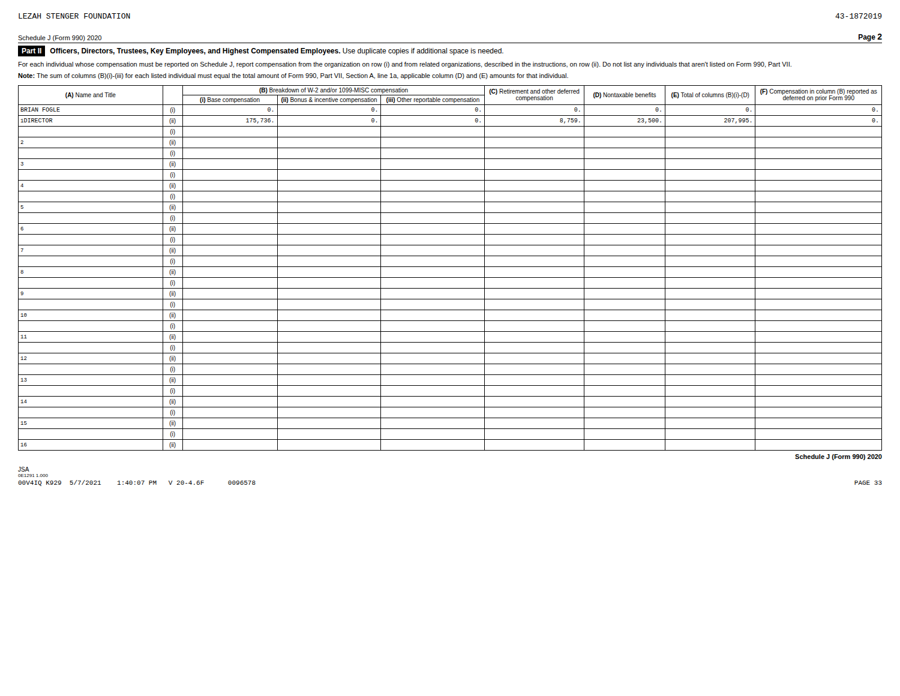LEZAH STENGER FOUNDATION
43-1872019
Schedule J (Form 990) 2020
Page 2
Part II
Officers, Directors, Trustees, Key Employees, and Highest Compensated Employees. Use duplicate copies if additional space is needed.
For each individual whose compensation must be reported on Schedule J, report compensation from the organization on row (i) and from related organizations, described in the instructions, on row (ii). Do not list any individuals that aren't listed on Form 990, Part VII.
Note: The sum of columns (B)(i)-(iii) for each listed individual must equal the total amount of Form 990, Part VII, Section A, line 1a, applicable column (D) and (E) amounts for that individual.
| (A) Name and Title | | (B) Breakdown of W-2 and/or 1099-MISC compensation | (C) Retirement and other deferred compensation | (D) Nontaxable benefits | (E) Total of columns (B)(i)-(D) | (F) Compensation in column (B) reported as deferred on prior Form 990 |
| --- | --- | --- | --- | --- | --- | --- |
| (i) Base compensation | (ii) Bonus & incentive compensation | (iii) Other reportable compensation |
| BRIAN FOGLE | (i) | 0. | 0. | 0. | 0. | 0. | 0. | 0. |
| 1 DIRECTOR | (ii) | 175,736. | 0. | 0. | 8,759. | 23,500. | 207,995. | 0. |
| | (i) | | | | | | | |
| 2 | (ii) | | | | | | | |
| | (i) | | | | | | | |
| 3 | (ii) | | | | | | | |
| | (i) | | | | | | | |
| 4 | (ii) | | | | | | | |
| | (i) | | | | | | | |
| 5 | (ii) | | | | | | | |
| | (i) | | | | | | | |
| 6 | (ii) | | | | | | | |
| | (i) | | | | | | | |
| 7 | (ii) | | | | | | | |
| | (i) | | | | | | | |
| 8 | (ii) | | | | | | | |
| | (i) | | | | | | | |
| 9 | (ii) | | | | | | | |
| | (i) | | | | | | | |
| 10 | (ii) | | | | | | | |
| | (i) | | | | | | | |
| 11 | (ii) | | | | | | | |
| | (i) | | | | | | | |
| 12 | (ii) | | | | | | | |
| | (i) | | | | | | | |
| 13 | (ii) | | | | | | | |
| | (i) | | | | | | | |
| 14 | (ii) | | | | | | | |
| | (i) | | | | | | | |
| 15 | (ii) | | | | | | | |
| | (i) | | | | | | | |
| 16 | (ii) | | | | | | | |
Schedule J (Form 990) 2020
JSA
0E1291 1.000
00V4IQ K929 5/7/2021 1:40:07 PM V 20-4.6F 0096578
PAGE 33